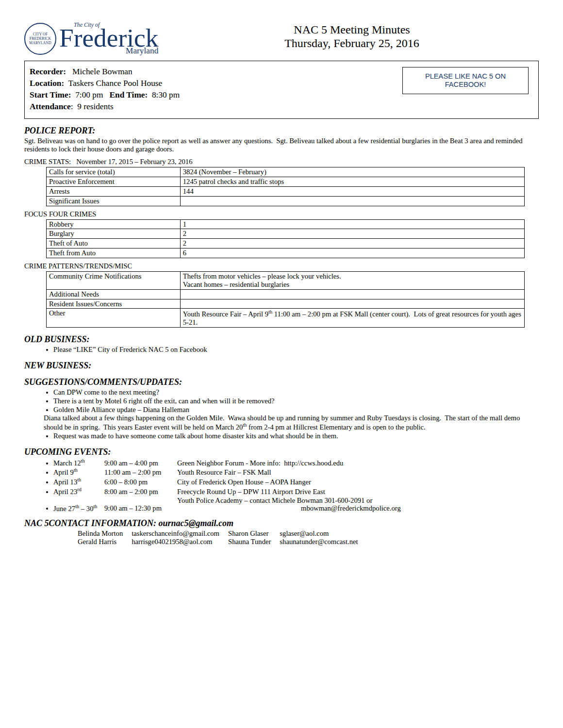CITY OF
FREDERICK
MARYLAND
The City of
Frederick
Maryland
NAC 5 Meeting Minutes
Thursday, February 25, 2016
PLEASE LIKE NAC 5 ON FACEBOOK!
Recorder: Michele Bowman
Location: Taskers Chance Pool House
Start Time: 7:00 pm End Time: 8:30 pm
Attendance: 9 residents
POLICE REPORT:
Sgt. Beliveau was on hand to go over the police report as well as answer any questions. Sgt. Beliveau talked about a few residential burglaries in the Beat 3 area and reminded residents to lock their house doors and garage doors.
CRIME STATS: November 17, 2015 – February 23, 2016
| Calls for service (total) | 3824 (November – February) |
| Proactive Enforcement | 1245 patrol checks and traffic stops |
| Arrests | 144 |
| Significant Issues | |
FOCUS FOUR CRIMES
| Robbery | 1 |
| Burglary | 2 |
| Theft of Auto | 2 |
| Theft from Auto | 6 |
CRIME PATTERNS/TRENDS/MISC
| Community Crime Notifications | Thefts from motor vehicles – please lock your vehicles. Vacant homes – residential burglaries |
| Additional Needs | |
| Resident Issues/Concerns | |
| Other | Youth Resource Fair – April 9 th 11:00 am – 2:00 pm at FSK Mall (center court). Lots of great resources for youth ages 5-21. |
OLD BUSINESS:
Please “LIKE” City of Frederick NAC 5 on Facebook
NEW BUSINESS:
SUGGESTIONS/COMMENTS/UPDATES:
Can DPW come to the next meeting?
There is a tent by Motel 6 right off the exit, can and when will it be removed?
Golden Mile Alliance update – Diana Halleman
Diana talked about a few things happening on the Golden Mile. Wawa should be up and running by summer and Ruby Tuesdays is closing. The start of the mall demo should be in spring. This years Easter event will be held on March 20th from 2-4 pm at Hillcrest Elementary and is open to the public.
Request was made to have someone come talk about home disaster kits and what should be in them.
UPCOMING EVENTS:
March 12th 9:00 am – 4:00 pm Green Neighbor Forum - More info: http://ccws.hood.edu
April 9th 11:00 am – 2:00 pm Youth Resource Fair – FSK Mall
April 13th 6:00 – 8:00 pm City of Frederick Open House – AOPA Hanger
April 23rd 8:00 am – 2:00 pm Freecycle Round Up – DPW 111 Airport Drive East
June 27th – 30th 9:00 am – 12:30 pm Youth Police Academy – contact Michele Bowman 301-600-2091 or
mbowman@frederickmdpolice.org
NAC 5CONTACT INFORMATION: ournac5@gmail.com
| Belinda Morton | taskerschanceinfo@gmail.com | Sharon Glaser | sglaser@aol.com |
| Gerald Harris | harrisge04021958@aol.com | Shauna Tunder | shaunatunder@comcast.net |